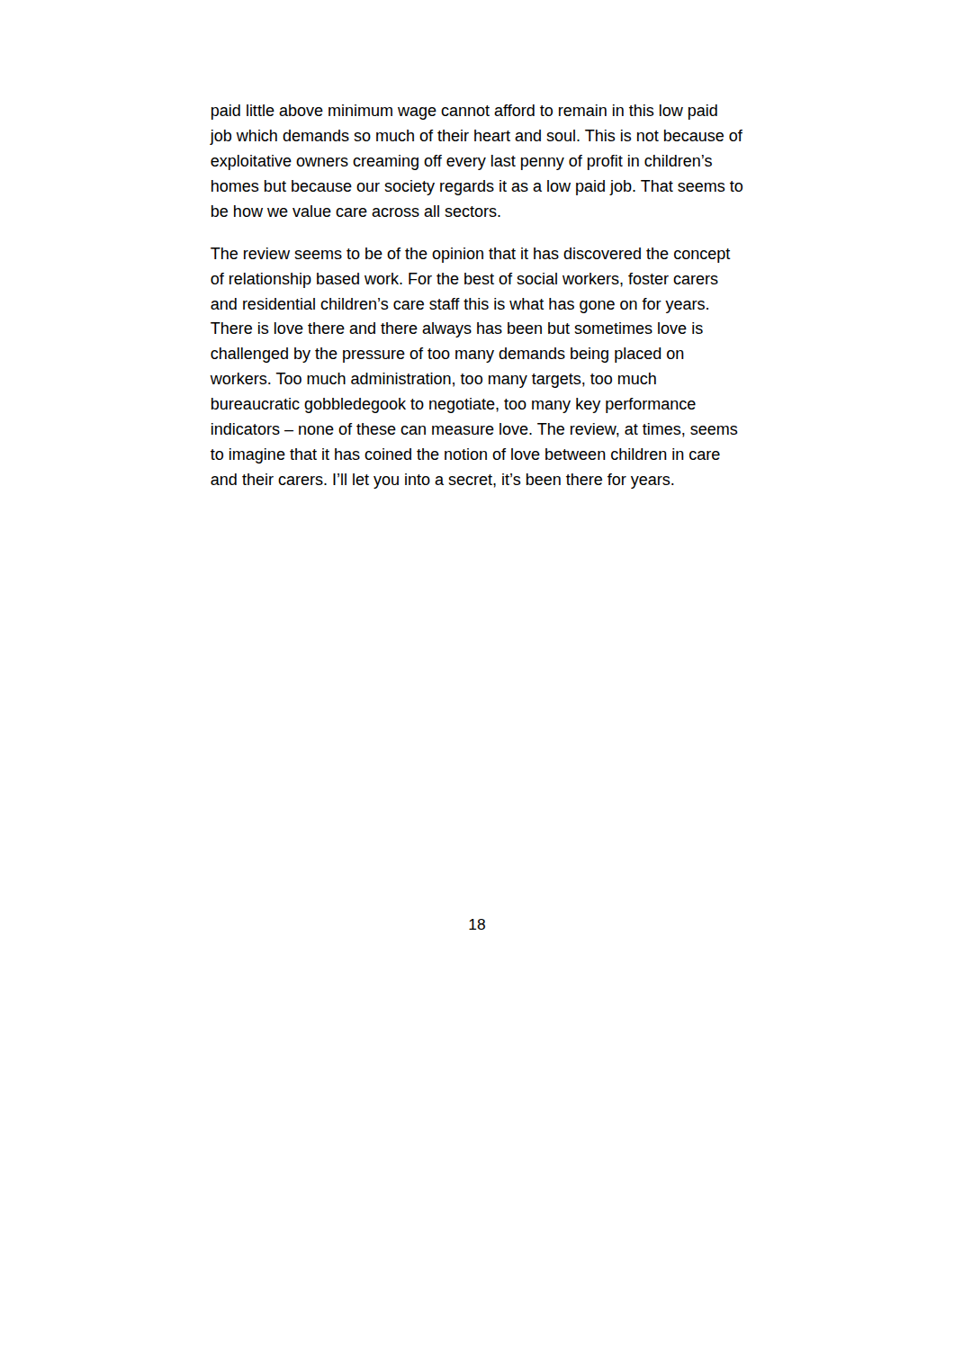paid little above minimum wage cannot afford to remain in this low paid job which demands so much of their heart and soul. This is not because of exploitative owners creaming off every last penny of profit in children’s homes but because our society regards it as a low paid job. That seems to be how we value care across all sectors.
The review seems to be of the opinion that it has discovered the concept of relationship based work. For the best of social workers, foster carers and residential children’s care staff this is what has gone on for years. There is love there and there always has been but sometimes love is challenged by the pressure of too many demands being placed on workers. Too much administration, too many targets, too much bureaucratic gobbledegook to negotiate, too many key performance indicators – none of these can measure love. The review, at times, seems to imagine that it has coined the notion of love between children in care and their carers. I’ll let you into a secret, it’s been there for years.
18